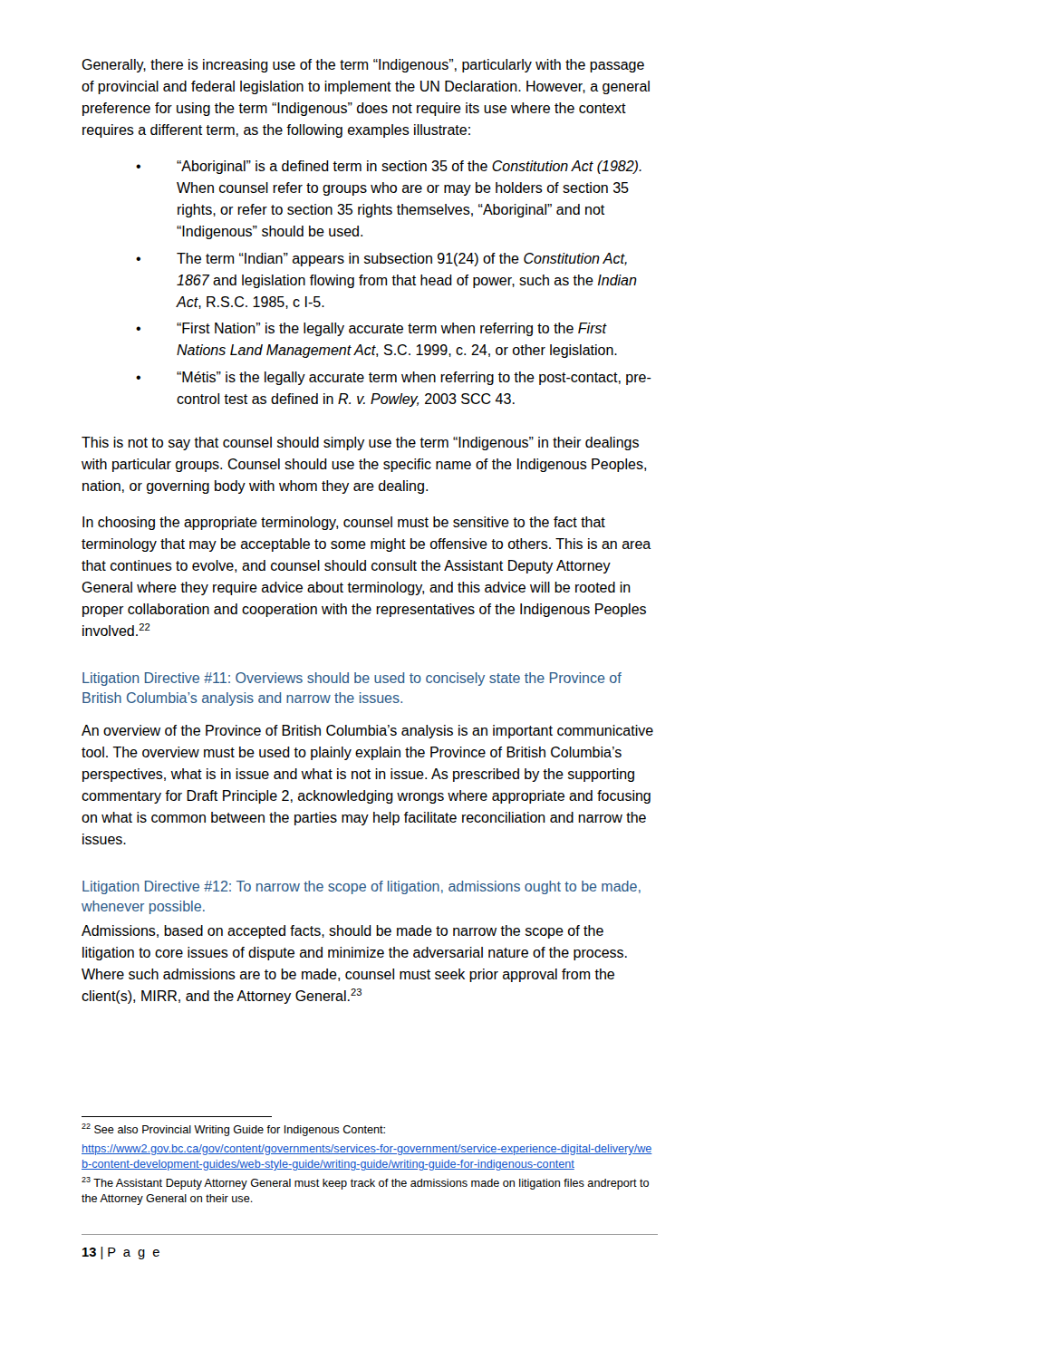Generally, there is increasing use of the term “Indigenous”, particularly with the passage of provincial and federal legislation to implement the UN Declaration. However, a general preference for using the term “Indigenous” does not require its use where the context requires a different term, as the following examples illustrate:
“Aboriginal” is a defined term in section 35 of the Constitution Act (1982). When counsel refer to groups who are or may be holders of section 35 rights, or refer to section 35 rights themselves, “Aboriginal” and not “Indigenous” should be used.
The term “Indian” appears in subsection 91(24) of the Constitution Act, 1867 and legislation flowing from that head of power, such as the Indian Act, R.S.C. 1985, c I-5.
“First Nation” is the legally accurate term when referring to the First Nations Land Management Act, S.C. 1999, c. 24, or other legislation.
“Métis” is the legally accurate term when referring to the post-contact, pre-control test as defined in R. v. Powley, 2003 SCC 43.
This is not to say that counsel should simply use the term “Indigenous” in their dealings with particular groups. Counsel should use the specific name of the Indigenous Peoples, nation, or governing body with whom they are dealing.
In choosing the appropriate terminology, counsel must be sensitive to the fact that terminology that may be acceptable to some might be offensive to others. This is an area that continues to evolve, and counsel should consult the Assistant Deputy Attorney General where they require advice about terminology, and this advice will be rooted in proper collaboration and cooperation with the representatives of the Indigenous Peoples involved.22
Litigation Directive #11: Overviews should be used to concisely state the Province of British Columbia’s analysis and narrow the issues.
An overview of the Province of British Columbia’s analysis is an important communicative tool. The overview must be used to plainly explain the Province of British Columbia’s perspectives, what is in issue and what is not in issue. As prescribed by the supporting commentary for Draft Principle 2, acknowledging wrongs where appropriate and focusing on what is common between the parties may help facilitate reconciliation and narrow the issues.
Litigation Directive #12: To narrow the scope of litigation, admissions ought to be made, whenever possible.
Admissions, based on accepted facts, should be made to narrow the scope of the litigation to core issues of dispute and minimize the adversarial nature of the process. Where such admissions are to be made, counsel must seek prior approval from the client(s), MIRR, and the Attorney General.23
22 See also Provincial Writing Guide for Indigenous Content:
https://www2.gov.bc.ca/gov/content/governments/services-for-government/service-experience-digital-delivery/web-content-development-guides/web-style-guide/writing-guide/writing-guide-for-indigenous-content
23 The Assistant Deputy Attorney General must keep track of the admissions made on litigation files andreport to the Attorney General on their use.
13 | P a g e